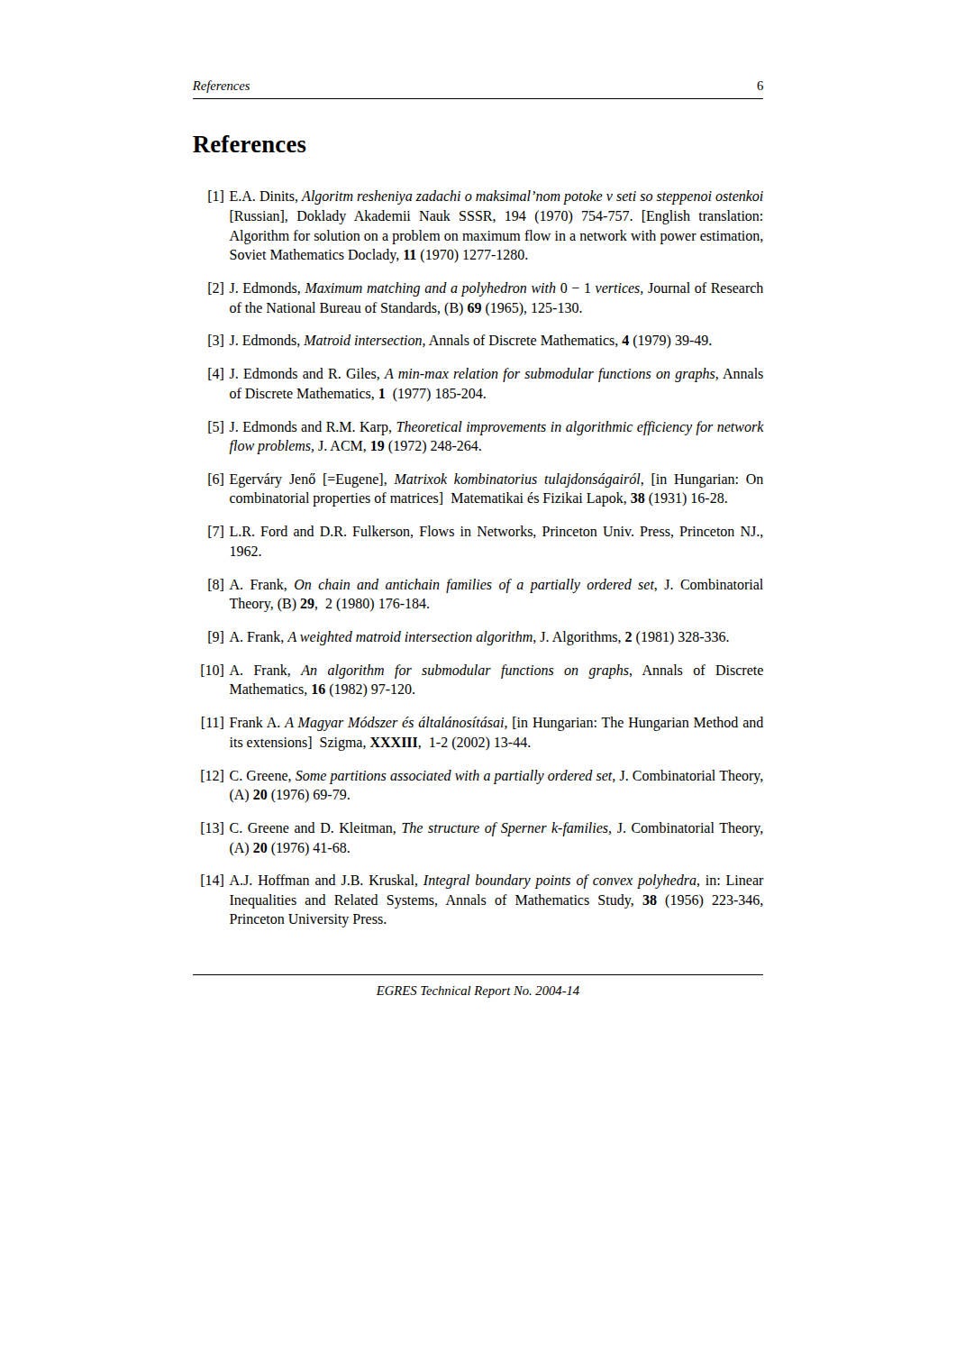References 6
References
E.A. Dinits, Algoritm resheniya zadachi o maksimal’nom potoke v seti so steppenoi ostenkoi [Russian], Doklady Akademii Nauk SSSR, 194 (1970) 754-757. [English translation: Algorithm for solution on a problem on maximum flow in a network with power estimation, Soviet Mathematics Doclady, 11 (1970) 1277-1280.
J. Edmonds, Maximum matching and a polyhedron with 0 − 1 vertices, Journal of Research of the National Bureau of Standards, (B) 69 (1965), 125-130.
J. Edmonds, Matroid intersection, Annals of Discrete Mathematics, 4 (1979) 39-49.
J. Edmonds and R. Giles, A min-max relation for submodular functions on graphs, Annals of Discrete Mathematics, 1 (1977) 185-204.
J. Edmonds and R.M. Karp, Theoretical improvements in algorithmic efficiency for network flow problems, J. ACM, 19 (1972) 248-264.
Egerváry Jenő [=Eugene], Matrixok kombinatorius tulajdonságairól, [in Hungarian: On combinatorial properties of matrices] Matematikai és Fizikai Lapok, 38 (1931) 16-28.
L.R. Ford and D.R. Fulkerson, Flows in Networks, Princeton Univ. Press, Princeton NJ., 1962.
A. Frank, On chain and antichain families of a partially ordered set, J. Combinatorial Theory, (B) 29, 2 (1980) 176-184.
A. Frank, A weighted matroid intersection algorithm, J. Algorithms, 2 (1981) 328-336.
A. Frank, An algorithm for submodular functions on graphs, Annals of Discrete Mathematics, 16 (1982) 97-120.
Frank A. A Magyar Módszer és általánosításai, [in Hungarian: The Hungarian Method and its extensions] Szigma, XXXIII, 1-2 (2002) 13-44.
C. Greene, Some partitions associated with a partially ordered set, J. Combinatorial Theory, (A) 20 (1976) 69-79.
C. Greene and D. Kleitman, The structure of Sperner k-families, J. Combinatorial Theory, (A) 20 (1976) 41-68.
A.J. Hoffman and J.B. Kruskal, Integral boundary points of convex polyhedra, in: Linear Inequalities and Related Systems, Annals of Mathematics Study, 38 (1956) 223-346, Princeton University Press.
EGRES Technical Report No. 2004-14